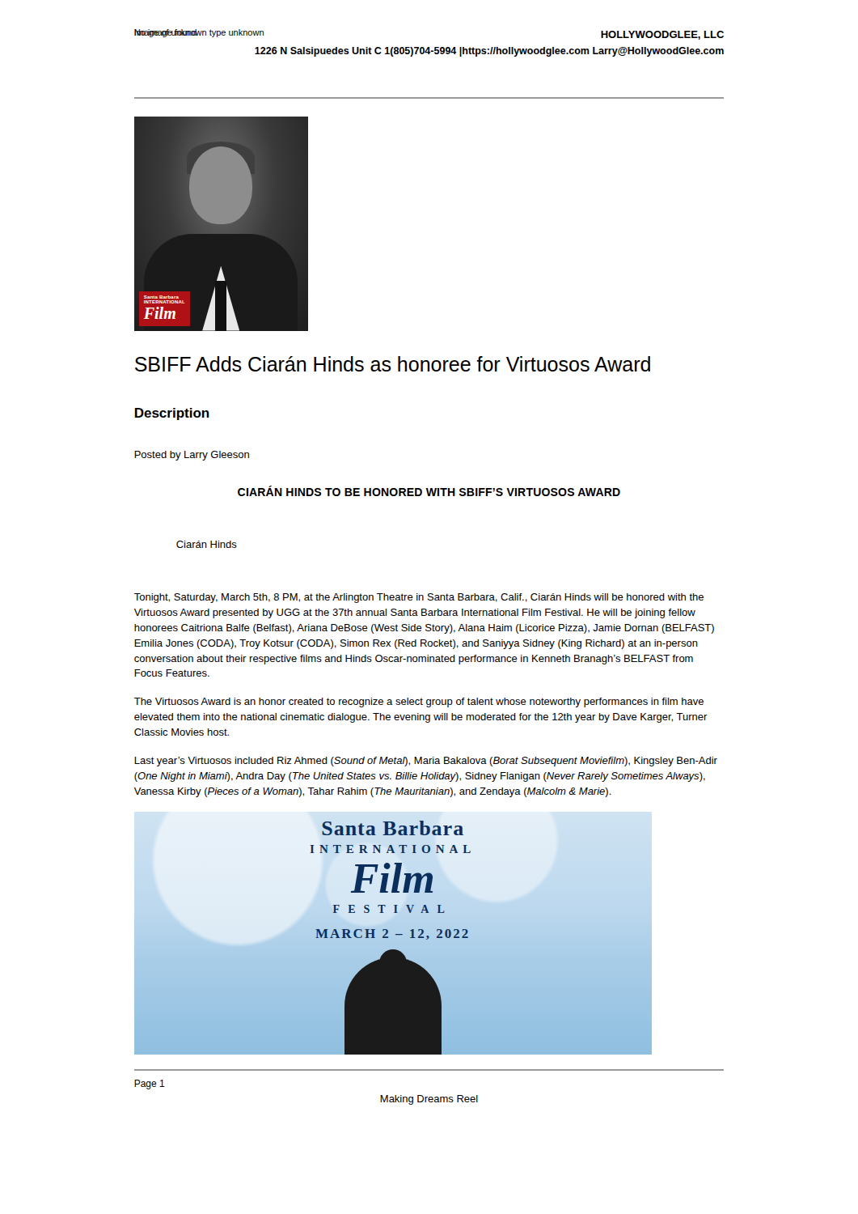No image found Image of unknown type unknown
HOLLYWOODGLEE, LLC 1226 N Salsipuedes Unit C 1(805)704-5994 |https://hollywoodglee.com Larry@HollywoodGlee.com
Santa Barbara INTERNATIONAL Film
SBIFF Adds Ciarán Hinds as honoree for Virtuosos Award
Description
Posted by Larry Gleeson
CIARÁN HINDS TO BE HONORED WITH SBIFF’S VIRTUOSOS AWARD
Ciarán Hinds
Tonight, Saturday, March 5th, 8 PM, at the Arlington Theatre in Santa Barbara, Calif., Ciarán Hinds will be honored with the Virtuosos Award presented by UGG at the 37th annual Santa Barbara International Film Festival. He will be joining fellow honorees Caitriona Balfe (Belfast), Ariana DeBose (West Side Story), Alana Haim (Licorice Pizza), Jamie Dornan (BELFAST) Emilia Jones (CODA), Troy Kotsur (CODA), Simon Rex (Red Rocket), and Saniyya Sidney (King Richard) at an in-person conversation about their respective films and Hinds Oscar-nominated performance in Kenneth Branagh’s BELFAST from Focus Features.
The Virtuosos Award is an honor created to recognize a select group of talent whose noteworthy performances in film have elevated them into the national cinematic dialogue. The evening will be moderated for the 12th year by Dave Karger, Turner Classic Movies host.
Last year’s Virtuosos included Riz Ahmed (Sound of Metal), Maria Bakalova (Borat Subsequent Moviefilm), Kingsley Ben-Adir (One Night in Miami), Andra Day (The United States vs. Billie Holiday), Sidney Flanigan (Never Rarely Sometimes Always), Vanessa Kirby (Pieces of a Woman), Tahar Rahim (The Mauritanian), and Zendaya (Malcolm & Marie).
Santa Barbara
INTERNATIONAL
Film
FESTIVAL
MARCH 2 – 12, 2022
Page 1
Making Dreams Reel